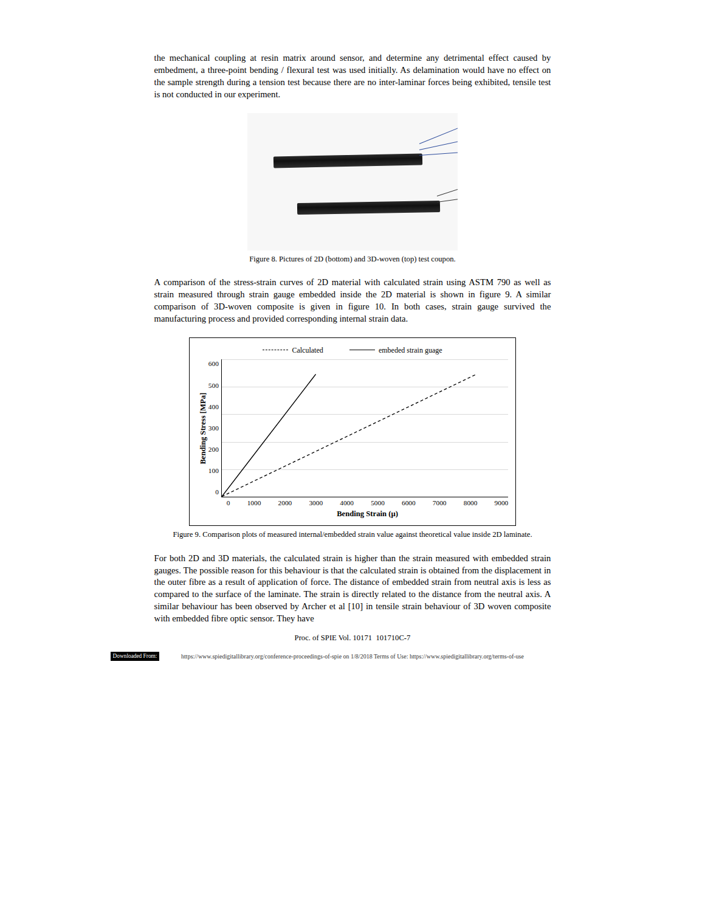the mechanical coupling at resin matrix around sensor, and determine any detrimental effect caused by embedment, a three-point bending / flexural test was used initially. As delamination would have no effect on the sample strength during a tension test because there are no inter-laminar forces being exhibited, tensile test is not conducted in our experiment.
Figure 8. Pictures of 2D (bottom) and 3D-woven (top) test coupon.
A comparison of the stress-strain curves of 2D material with calculated strain using ASTM 790 as well as strain measured through strain gauge embedded inside the 2D material is shown in figure 9. A similar comparison of 3D-woven composite is given in figure 10. In both cases, strain gauge survived the manufacturing process and provided corresponding internal strain data.
Calculated
embeded strain guage
Bending Stress [MPa]
600
500
400
300
200
100
0
0100020003000400050006000700080009000
Bending Strain (µ)
Figure 9. Comparison plots of measured internal/embedded strain value against theoretical value inside 2D laminate.
For both 2D and 3D materials, the calculated strain is higher than the strain measured with embedded strain gauges. The possible reason for this behaviour is that the calculated strain is obtained from the displacement in the outer fibre as a result of application of force. The distance of embedded strain from neutral axis is less as compared to the surface of the laminate. The strain is directly related to the distance from the neutral axis. A similar behaviour has been observed by Archer et al [10] in tensile strain behaviour of 3D woven composite with embedded fibre optic sensor. They have
Proc. of SPIE Vol. 10171 101710C-7
Downloaded From: https://www.spiedigitallibrary.org/conference-proceedings-of-spie on 1/8/2018 Terms of Use: https://www.spiedigitallibrary.org/terms-of-use